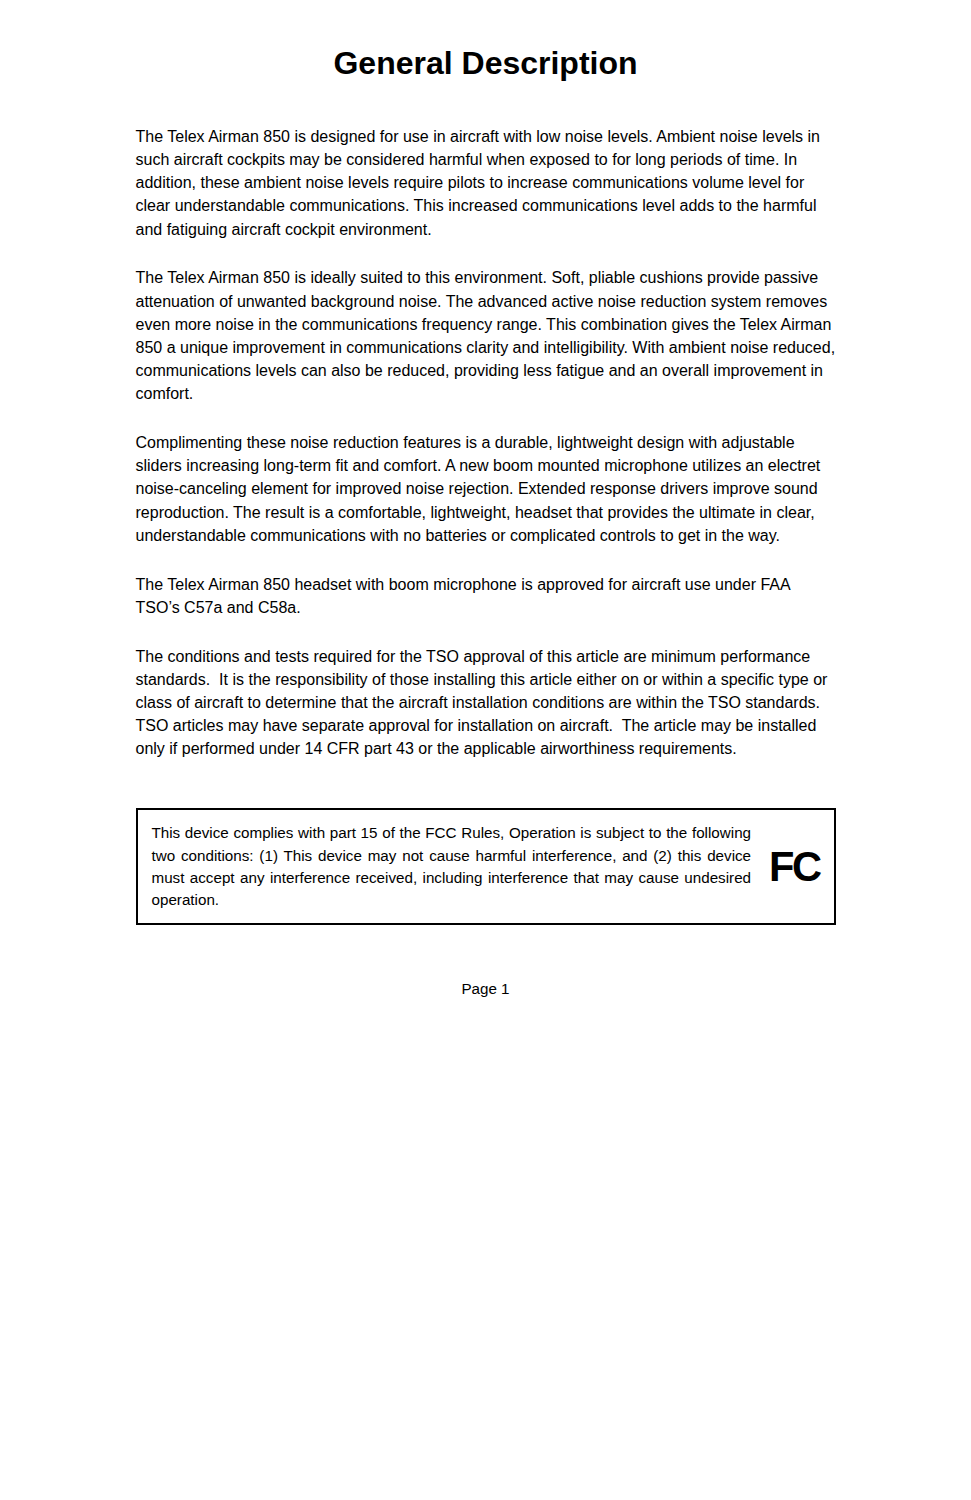General Description
The Telex Airman 850 is designed for use in aircraft with low noise levels. Ambient noise levels in such aircraft cockpits may be considered harmful when exposed to for long periods of time. In addition, these ambient noise levels require pilots to increase communications volume level for clear understandable communications. This increased communications level adds to the harmful and fatiguing aircraft cockpit environment.
The Telex Airman 850 is ideally suited to this environment. Soft, pliable cushions provide passive attenuation of unwanted background noise. The advanced active noise reduction system removes even more noise in the communications frequency range. This combination gives the Telex Airman 850 a unique improvement in communications clarity and intelligibility. With ambient noise reduced, communications levels can also be reduced, providing less fatigue and an overall improvement in comfort.
Complimenting these noise reduction features is a durable, lightweight design with adjustable sliders increasing long-term fit and comfort. A new boom mounted microphone utilizes an electret noise-canceling element for improved noise rejection. Extended response drivers improve sound reproduction. The result is a comfortable, lightweight, headset that provides the ultimate in clear, understandable communications with no batteries or complicated controls to get in the way.
The Telex Airman 850 headset with boom microphone is approved for aircraft use under FAA TSO’s C57a and C58a.
The conditions and tests required for the TSO approval of this article are minimum performance standards. It is the responsibility of those installing this article either on or within a specific type or class of aircraft to determine that the aircraft installation conditions are within the TSO standards. TSO articles may have separate approval for installation on aircraft. The article may be installed only if performed under 14 CFR part 43 or the applicable airworthiness requirements.
This device complies with part 15 of the FCC Rules, Operation is subject to the following two conditions: (1) This device may not cause harmful interference, and (2) this device must accept any interference received, including interference that may cause undesired operation.
FC
Page 1